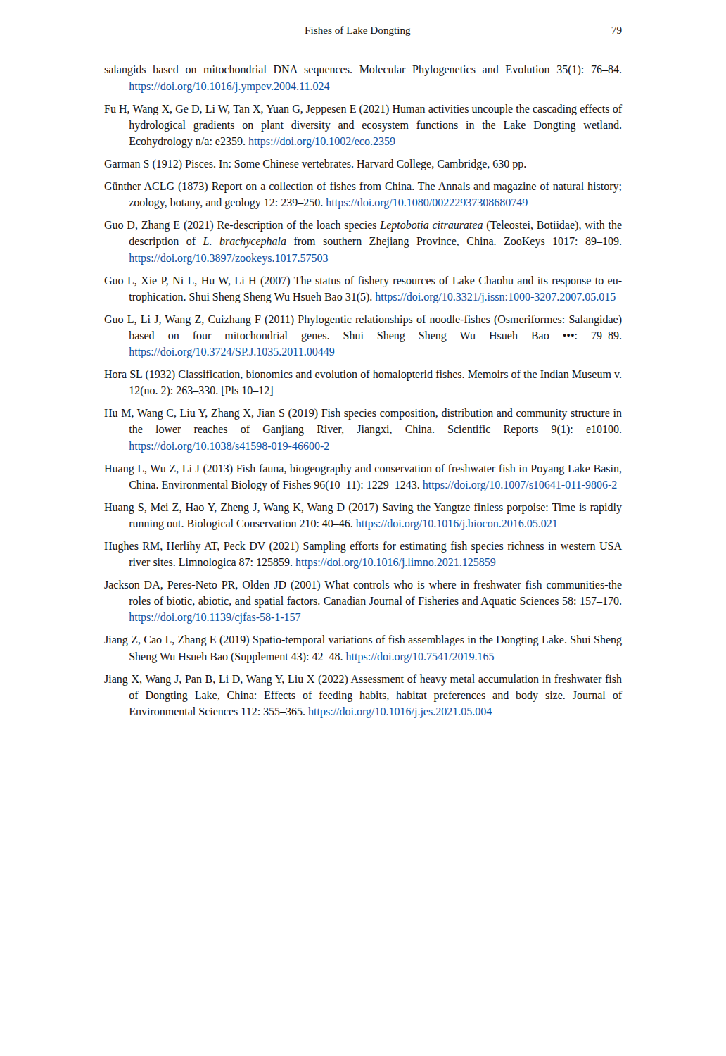Fishes of Lake Dongting 79
salangids based on mitochondrial DNA sequences. Molecular Phylogenetics and Evolution 35(1): 76–84. https://doi.org/10.1016/j.ympev.2004.11.024
Fu H, Wang X, Ge D, Li W, Tan X, Yuan G, Jeppesen E (2021) Human activities uncouple the cascading effects of hydrological gradients on plant diversity and ecosystem functions in the Lake Dongting wetland. Ecohydrology n/a: e2359. https://doi.org/10.1002/eco.2359
Garman S (1912) Pisces. In: Some Chinese vertebrates. Harvard College, Cambridge, 630 pp.
Günther ACLG (1873) Report on a collection of fishes from China. The Annals and magazine of natural history; zoology, botany, and geology 12: 239–250. https://doi.org/10.1080/00222937308680749
Guo D, Zhang E (2021) Re-description of the loach species Leptobotia citrauratea (Teleostei, Botiidae), with the description of L. brachycephala from southern Zhejiang Province, China. ZooKeys 1017: 89–109. https://doi.org/10.3897/zookeys.1017.57503
Guo L, Xie P, Ni L, Hu W, Li H (2007) The status of fishery resources of Lake Chaohu and its response to eutrophication. Shui Sheng Sheng Wu Hsueh Bao 31(5). https://doi.org/10.3321/j.issn:1000-3207.2007.05.015
Guo L, Li J, Wang Z, Cuizhang F (2011) Phylogentic relationships of noodle-fishes (Osmeriformes: Salangidae) based on four mitochondrial genes. Shui Sheng Sheng Wu Hsueh Bao •••: 79–89. https://doi.org/10.3724/SP.J.1035.2011.00449
Hora SL (1932) Classification, bionomics and evolution of homalopterid fishes. Memoirs of the Indian Museum v. 12(no. 2): 263–330. [Pls 10–12]
Hu M, Wang C, Liu Y, Zhang X, Jian S (2019) Fish species composition, distribution and community structure in the lower reaches of Ganjiang River, Jiangxi, China. Scientific Reports 9(1): e10100. https://doi.org/10.1038/s41598-019-46600-2
Huang L, Wu Z, Li J (2013) Fish fauna, biogeography and conservation of freshwater fish in Poyang Lake Basin, China. Environmental Biology of Fishes 96(10–11): 1229–1243. https://doi.org/10.1007/s10641-011-9806-2
Huang S, Mei Z, Hao Y, Zheng J, Wang K, Wang D (2017) Saving the Yangtze finless porpoise: Time is rapidly running out. Biological Conservation 210: 40–46. https://doi.org/10.1016/j.biocon.2016.05.021
Hughes RM, Herlihy AT, Peck DV (2021) Sampling efforts for estimating fish species richness in western USA river sites. Limnologica 87: 125859. https://doi.org/10.1016/j.limno.2021.125859
Jackson DA, Peres-Neto PR, Olden JD (2001) What controls who is where in freshwater fish communities-the roles of biotic, abiotic, and spatial factors. Canadian Journal of Fisheries and Aquatic Sciences 58: 157–170. https://doi.org/10.1139/cjfas-58-1-157
Jiang Z, Cao L, Zhang E (2019) Spatio-temporal variations of fish assemblages in the Dongting Lake. Shui Sheng Sheng Wu Hsueh Bao (Supplement 43): 42–48. https://doi.org/10.7541/2019.165
Jiang X, Wang J, Pan B, Li D, Wang Y, Liu X (2022) Assessment of heavy metal accumulation in freshwater fish of Dongting Lake, China: Effects of feeding habits, habitat preferences and body size. Journal of Environmental Sciences 112: 355–365. https://doi.org/10.1016/j.jes.2021.05.004